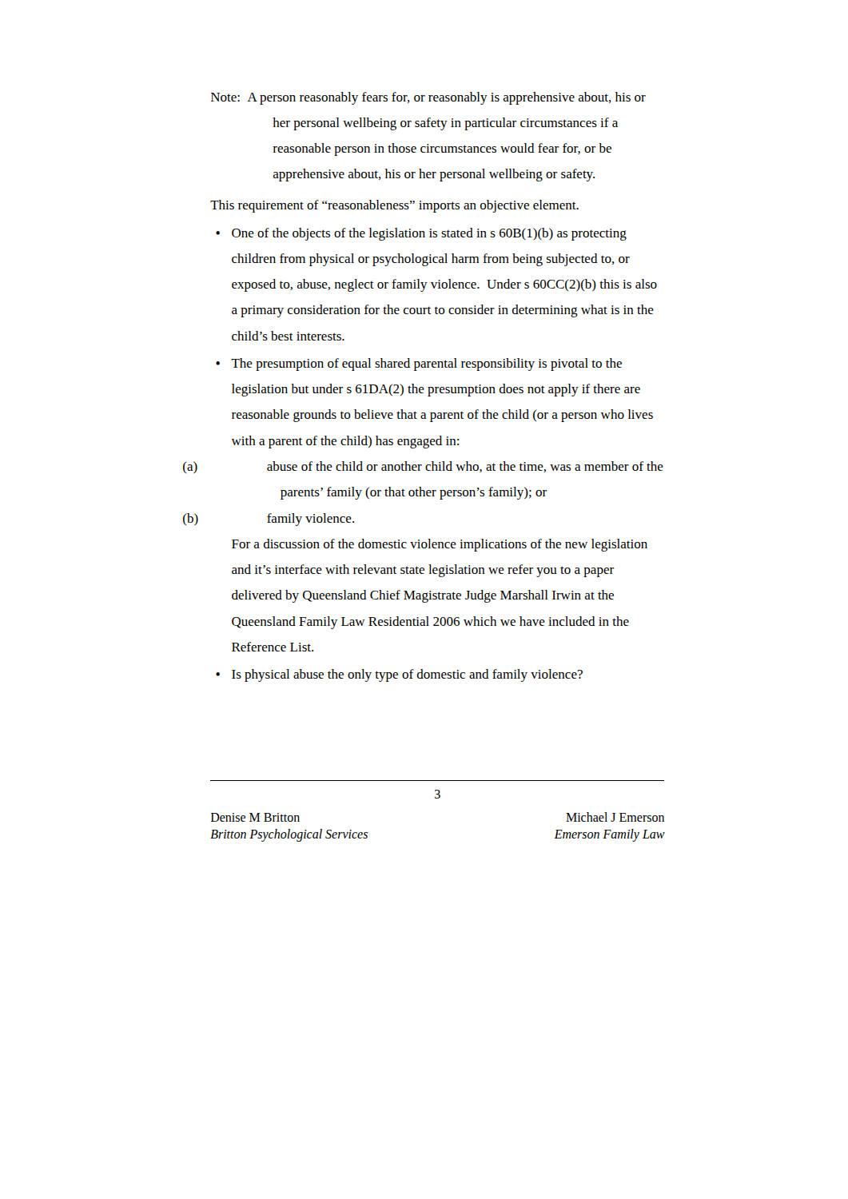Note: A person reasonably fears for, or reasonably is apprehensive about, his or her personal wellbeing or safety in particular circumstances if a reasonable person in those circumstances would fear for, or be apprehensive about, his or her personal wellbeing or safety.
This requirement of “reasonableness” imports an objective element.
One of the objects of the legislation is stated in s 60B(1)(b) as protecting children from physical or psychological harm from being subjected to, or exposed to, abuse, neglect or family violence. Under s 60CC(2)(b) this is also a primary consideration for the court to consider in determining what is in the child’s best interests.
The presumption of equal shared parental responsibility is pivotal to the legislation but under s 61DA(2) the presumption does not apply if there are reasonable grounds to believe that a parent of the child (or a person who lives with a parent of the child) has engaged in:
(a) abuse of the child or another child who, at the time, was a member of the parents’ family (or that other person’s family); or
(b) family violence.
For a discussion of the domestic violence implications of the new legislation and it’s interface with relevant state legislation we refer you to a paper delivered by Queensland Chief Magistrate Judge Marshall Irwin at the Queensland Family Law Residential 2006 which we have included in the Reference List.
Is physical abuse the only type of domestic and family violence?
3
| Denise M Britton | Michael J Emerson |
| Britton Psychological Services | Emerson Family Law |